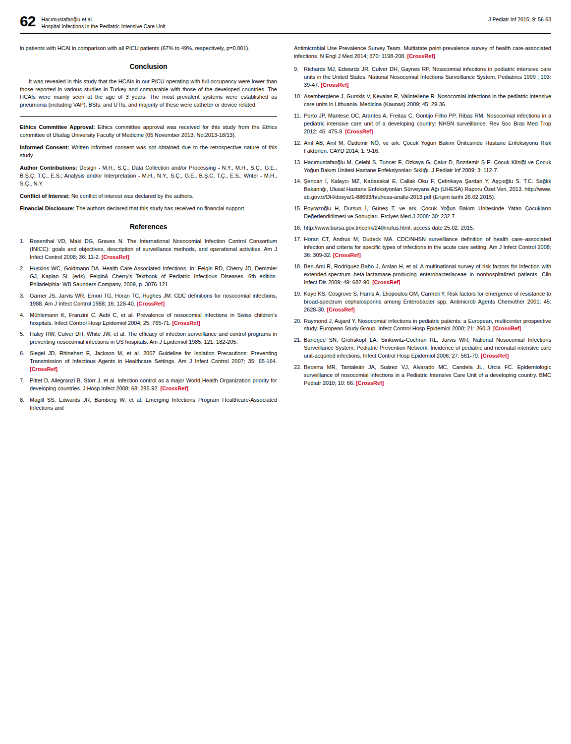62
Hacımustafaoğlu et al.
Hospital Infections in the Pediatric Intensive Care Unit
J Pediatr Inf 2015; 9: 56-63
in patients with HCAI in comparison with all PICU patients (67% to 49%, respectively, p=0.001).
Conclusion
It was revealed in this study that the HCAIs in our PICU operating with full occupancy were lower than those reported in various studies in Turkey and comparable with those of the developed countries. The HCAIs were mainly seen at the age of 3 years. The most prevalent systems were established as pneumonia (including VAP), BSIs, and UTIs, and majority of these were catheter or device related.
Ethics Committee Approval: Ethics committee approval was received for this study from the Ethics committee of Uludag University Faculty of Medicine (05 November 2013, No:2013-18/13).
Informed Consent: Written informed consent was not obtained due to the retrospective nature of this study.
Author Contributions: Design - M.H., S.Ç.; Data Collection and/or Processing - N.Y., M.H., S.Ç., G.E., B.Ş.Ç, T.Ç., E.S.; Analysis and/or Interpretation - M.H., N.Y., S.Ç., G.E., B.Ş.C, T.Ç., E.S.; Writer - M.H., S.Ç., N.Y.
Conflict of Interest: No conflict of interest was declared by the authors.
Financial Disclosure: The authors declared that this study has received no financial support.
References
Rosenthal VD, Maki DG, Graves N. The International Nosocomial Infection Control Consortium (INICC): goals and objectives, description of surveillance methods, and operational activities. Am J Infect Control 2008; 36: 11-2. [CrossRef]
Huskins WC, Goldmann DA. Health Care-Associated Infections. In: Feigin RD, Cherry JD, Demmler GJ, Kaplan SL (eds). Feigin& Cherry's Textbook of Pediatric Infectious Diseases. 6th edition. Philadelphia: WB Saunders Company, 2009, p. 3076-121.
Garner JS, Jarvis WR, Emori TG, Horan TC, Hughes JM. CDC definitions for nosocomial infections, 1988. Am J Infect Control 1988; 16: 128-40. [CrossRef]
Mühlemann K, Franzini C, Aebi C, et al. Prevalence of nosocomial infections in Swiss children's hospitals. Infect Control Hosp Epidemiol 2004; 25: 765-71. [CrossRef]
Haley RW, Culver DH, White JW, et al. The efficacy of infection surveillance and control programs in preventing nosocomial infections in US hospitals. Am J Epidemiol 1985; 121: 182-205.
Siegel JD, Rhinehart E, Jackson M, et al. 2007 Guideline for Isolation Precautions: Preventing Transmission of Infectious Agents in Healthcare Settings. Am J Infect Control 2007; 35: 65-164. [CrossRef]
Pittet D, Allegranzi B, Storr J, et al. Infection control as a major World Health Organization priority for developing countries. J Hosp Infect 2008; 68: 285-92. [CrossRef]
Magill SS, Edwards JR, Bamberg W, et al. Emerging Infections Program Healthcare-Associated Infections and
Antimicrobial Use Prevalence Survey Team. Multistate point-prevalence survey of health care-associated infections. N Engl J Med 2014; 370: 1198-208. [CrossRef]
Richards MJ, Edwards JR, Culver DH, Gaynes RP. Nosocomial infections in pediatric intensive care units in the United States. National Nosocomial Infections Surveillance System. Pediatrics 1999 ; 103: 39-47. [CrossRef]
Asembergiene J, Gurskis V, Kevalas R, Valinteliene R. Nosocomial infections in the pediatric intensive care units in Lithuania. Medicina (Kaunas) 2009; 45: 29-36.
Porto JP, Mantese OC, Arantes A, Freitas C, Gontijo Filho PP, Ribas RM. Nosocomial infections in a pediatric intensive care unit of a developing country: NHSN surveillance. Rev Soc Bras Med Trop 2012; 45: 475-9. [CrossRef]
Anıl AB, Anıl M, Özdemir NÖ, ve ark. Çocuk Yoğun Bakım Ünitesinde Hastane Enfeksiyonu Risk Faktörleri. CAYD 2014; 1: 9-16.
Hacımustafaoğlu M, Çelebi S, Tuncer E, Özkaya G, Çakır D, Bozdemir Ş E. Çocuk Kliniği ve Çocuk Yoğun Bakım Ünitesi Hastane Enfeksiyonları Sıklığı. J Pediatr Inf 2009; 3: 112-7.
Şencan İ, Kalaycı MZ, Kabasakal E, Callak Oku F, Çetinkaya Şardan Y, Aşçıoğlu S. T.C. Sağlık Bakanlığı, Ulusal Hastane Enfeksiyonları Sürveyans Ağı (UHESA) Raporu Özet Veri, 2013. http://www.sb.gov.tr/DH/dosya/1-88693/h/uhesa-analiz-2013.pdf (Erişim tarihi 26.02.2015).
Poyrazoğlu H, Dursun İ, Güneş T, ve ark. Çocuk Yoğun Bakım Ünitesinde Yatan Çocukların Değerlendirilmesi ve Sonuçları. Erciyes Med J 2008: 30: 232-7.
http://www.bursa.gov.tr/icerik/240/nufus.html, access date 25.02. 2015.
Horan CT, Andrus M, Dudeck MA. CDC/NHSN surveillance definition of health care–associated infection and criteria for specific types of infections in the acute care setting. Am J Infect Control 2008; 36: 309-32. [CrossRef]
Ben-Ami R, Rodríguez-Baño J, Arslan H, et al. A multinational survey of risk factors for infection with extended-spectrum beta-lactamase-producing enterobacteriaceae in nonhospitalized patients. Clin Infect Dis 2009; 49: 682-90. [CrossRef]
Kaye KS, Cosgrove S, Harris A, Eliopoulos GM, Carmeli Y. Risk factors for emergence of resistance to broad-spectrum cephalosporins among Enterobacter spp. Antimicrob Agents Chemother 2001; 45: 2628-30. [CrossRef]
Raymond J, Aujard Y. Nosocomial infections in pediatric patients: a European, multicenter prospective study. European Study Group. Infect Control Hosp Epidemiol 2000; 21: 260-3. [CrossRef]
Banerjee SN, Grohskopf LA, Sinkowitz-Cochran RL, Jarvis WR; National Nosocomial Infections Surveillance System; Pediatric Prevention Network. Incidence of pediatric and neonatal intensive care unit-acquired infections. Infect Control Hosp Epidemiol 2006; 27: 561-70. [CrossRef]
Becerra MR, Tantaleán JA, Suárez VJ, Alvarado MC, Candela JL, Urcia FC. Epidemiologic surveillance of nosocomial infections in a Pediatric Intensive Care Unit of a developing country. BMC Pediatr 2010; 10: 66. [CrossRef]